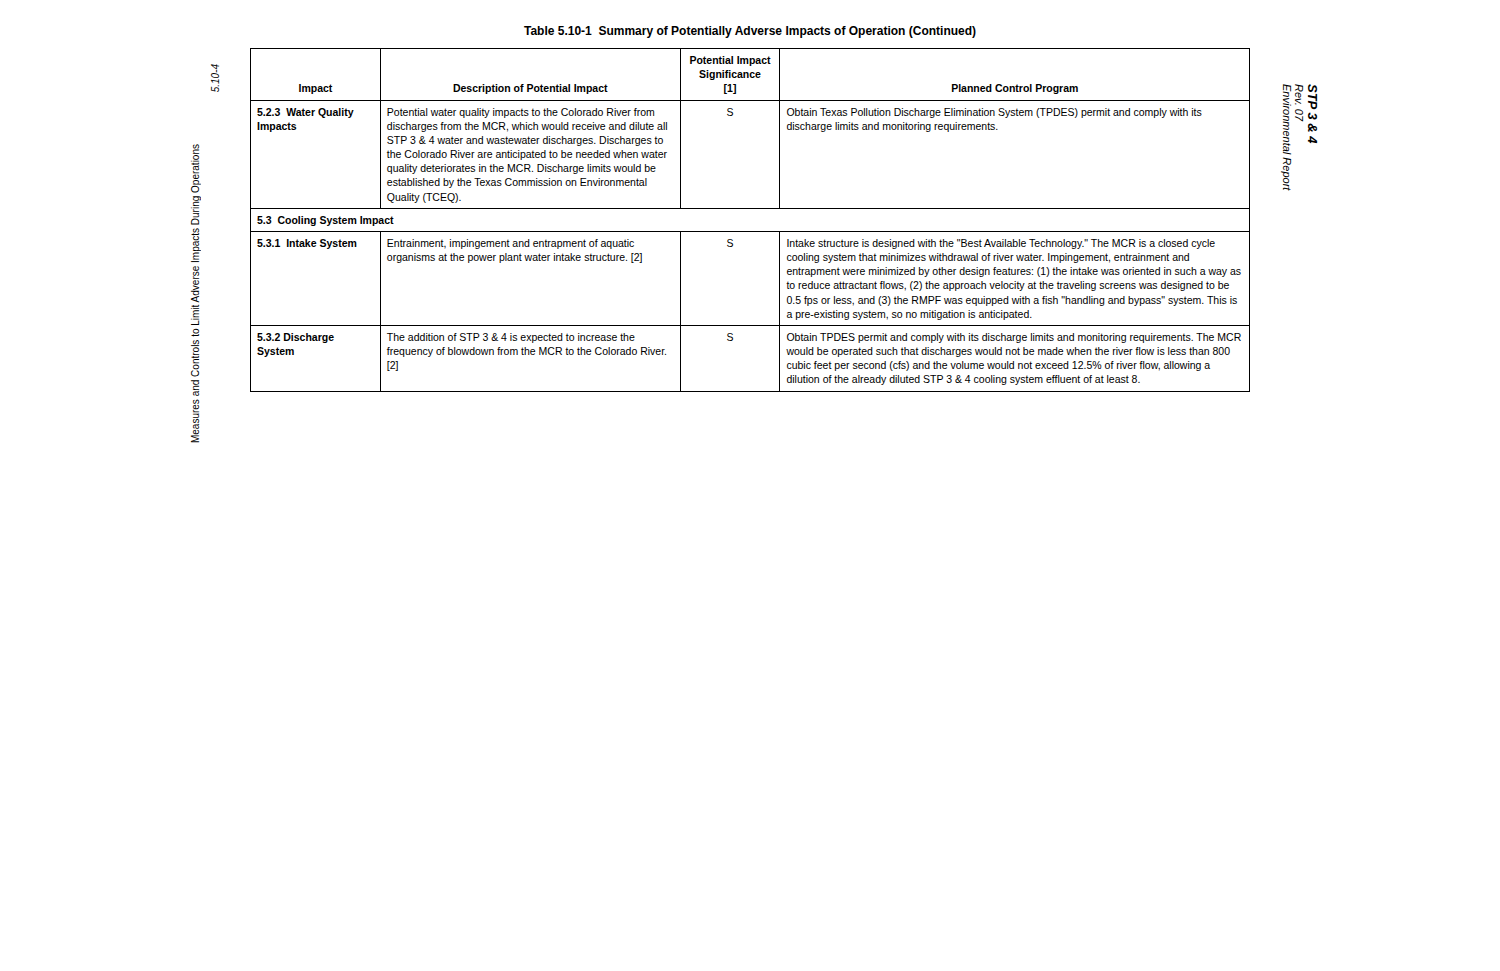5.10-4
Measures and Controls to Limit Adverse Impacts During Operations
STP 3 & 4
Rev. 07
Environmental Report
Table 5.10-1 Summary of Potentially Adverse Impacts of Operation (Continued)
| Impact | Description of Potential Impact | Potential Impact Significance [1] | Planned Control Program |
| --- | --- | --- | --- |
| 5.2.3 Water Quality Impacts | Potential water quality impacts to the Colorado River from discharges from the MCR, which would receive and dilute all STP 3 & 4 water and wastewater discharges. Discharges to the Colorado River are anticipated to be needed when water quality deteriorates in the MCR. Discharge limits would be established by the Texas Commission on Environmental Quality (TCEQ). | S | Obtain Texas Pollution Discharge Elimination System (TPDES) permit and comply with its discharge limits and monitoring requirements. |
| 5.3 Cooling System Impact |
| 5.3.1 Intake System | Entrainment, impingement and entrapment of aquatic organisms at the power plant water intake structure. [2] | S | Intake structure is designed with the "Best Available Technology." The MCR is a closed cycle cooling system that minimizes withdrawal of river water. Impingement, entrainment and entrapment were minimized by other design features: (1) the intake was oriented in such a way as to reduce attractant flows, (2) the approach velocity at the traveling screens was designed to be 0.5 fps or less, and (3) the RMPF was equipped with a fish "handling and bypass" system. This is a pre-existing system, so no mitigation is anticipated. |
| 5.3.2 Discharge System | The addition of STP 3 & 4 is expected to increase the frequency of blowdown from the MCR to the Colorado River. [2] | S | Obtain TPDES permit and comply with its discharge limits and monitoring requirements. The MCR would be operated such that discharges would not be made when the river flow is less than 800 cubic feet per second (cfs) and the volume would not exceed 12.5% of river flow, allowing a dilution of the already diluted STP 3 & 4 cooling system effluent of at least 8. |